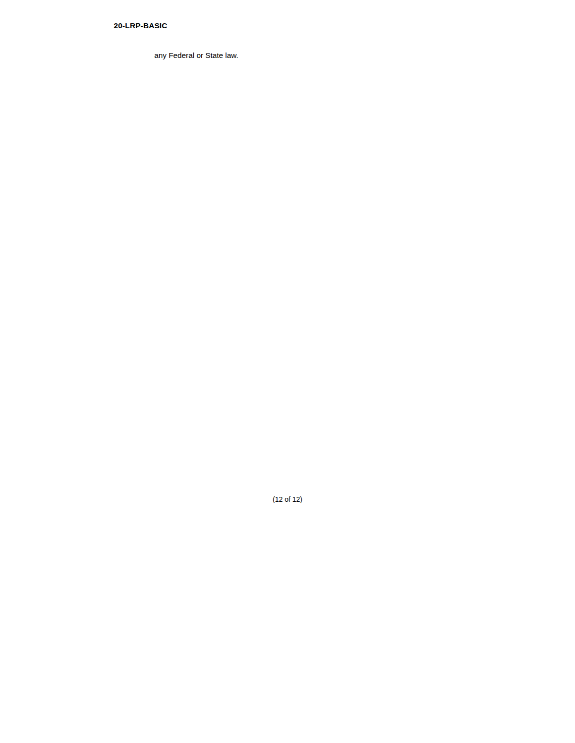20-LRP-BASIC
any Federal or State law.
(12 of 12)